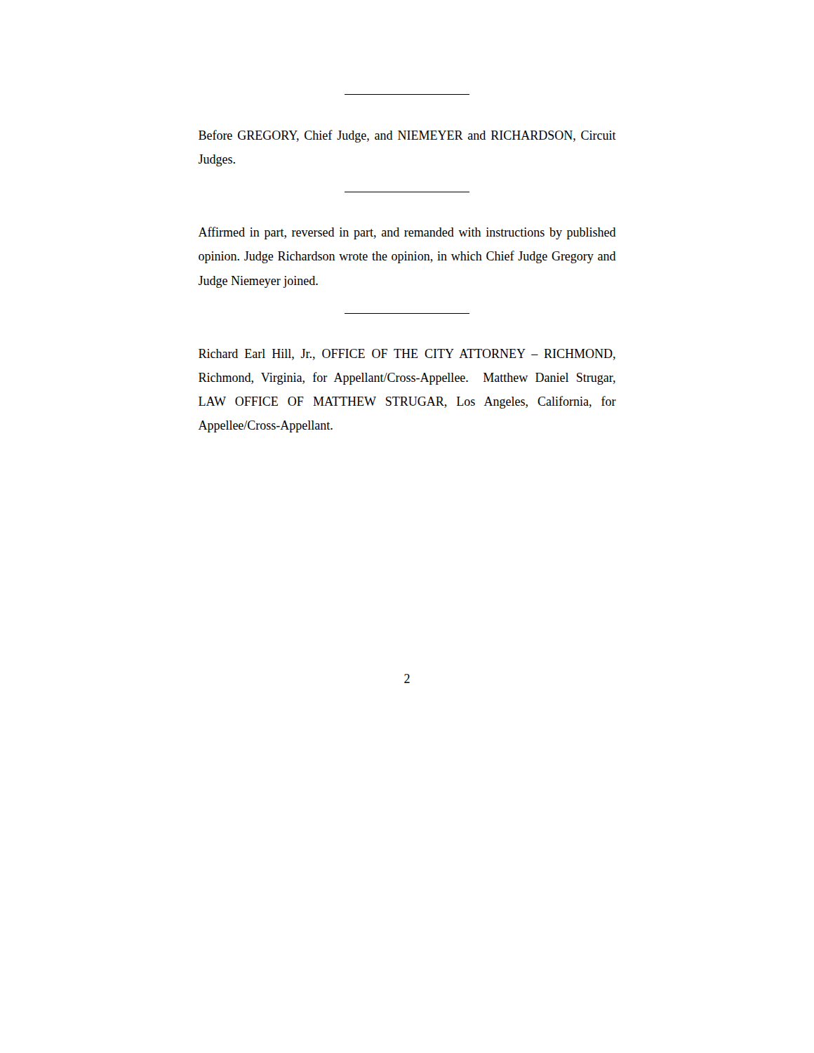Before GREGORY, Chief Judge, and NIEMEYER and RICHARDSON, Circuit Judges.
Affirmed in part, reversed in part, and remanded with instructions by published opinion. Judge Richardson wrote the opinion, in which Chief Judge Gregory and Judge Niemeyer joined.
Richard Earl Hill, Jr., OFFICE OF THE CITY ATTORNEY – RICHMOND, Richmond, Virginia, for Appellant/Cross-Appellee. Matthew Daniel Strugar, LAW OFFICE OF MATTHEW STRUGAR, Los Angeles, California, for Appellee/Cross-Appellant.
2